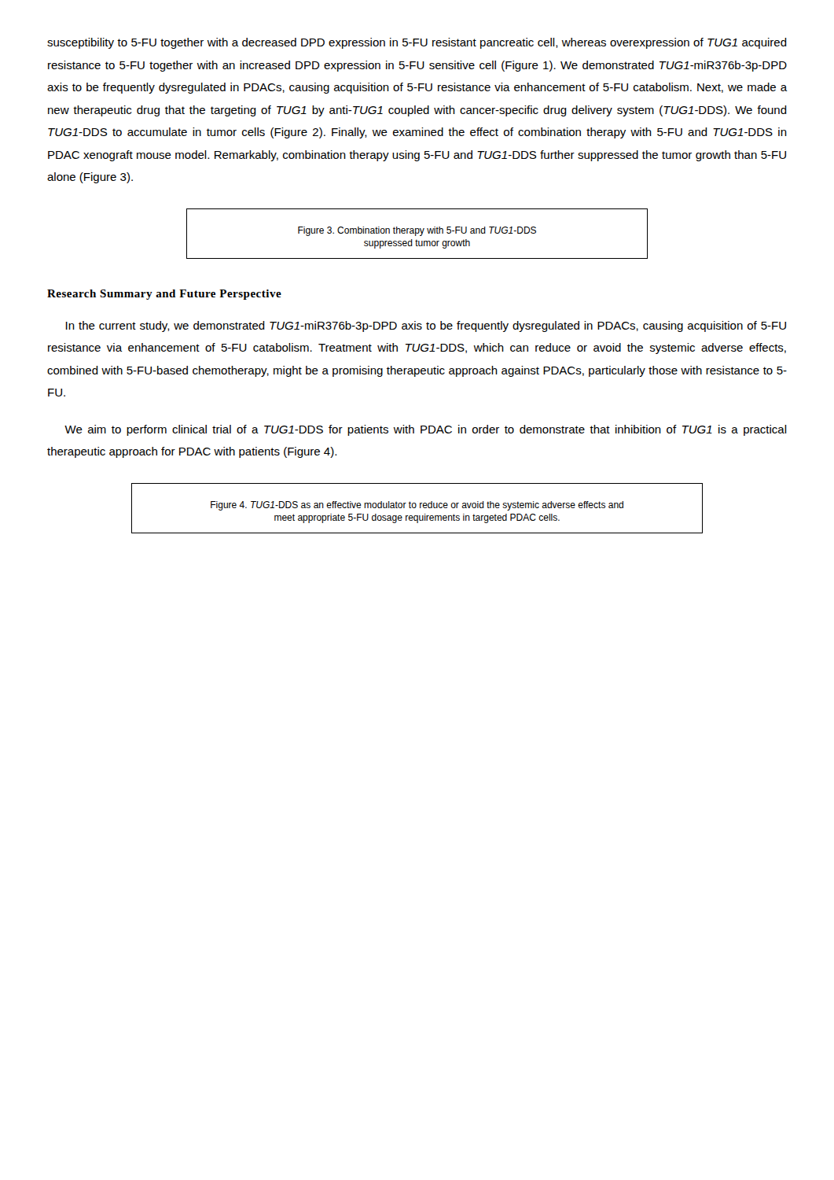susceptibility to 5-FU together with a decreased DPD expression in 5-FU resistant pancreatic cell, whereas overexpression of TUG1 acquired resistance to 5-FU together with an increased DPD expression in 5-FU sensitive cell (Figure 1). We demonstrated TUG1-miR376b-3p-DPD axis to be frequently dysregulated in PDACs, causing acquisition of 5-FU resistance via enhancement of 5-FU catabolism. Next, we made a new therapeutic drug that the targeting of TUG1 by anti-TUG1 coupled with cancer-specific drug delivery system (TUG1-DDS). We found TUG1-DDS to accumulate in tumor cells (Figure 2). Finally, we examined the effect of combination therapy with 5-FU and TUG1-DDS in PDAC xenograft mouse model. Remarkably, combination therapy using 5-FU and TUG1-DDS further suppressed the tumor growth than 5-FU alone (Figure 3).
Figure 3. Combination therapy with 5-FU and TUG1-DDS
suppressed tumor growth
Research Summary and Future Perspective
In the current study, we demonstrated TUG1-miR376b-3p-DPD axis to be frequently dysregulated in PDACs, causing acquisition of 5-FU resistance via enhancement of 5-FU catabolism. Treatment with TUG1-DDS, which can reduce or avoid the systemic adverse effects, combined with 5-FU-based chemotherapy, might be a promising therapeutic approach against PDACs, particularly those with resistance to 5-FU.
We aim to perform clinical trial of a TUG1-DDS for patients with PDAC in order to demonstrate that inhibition of TUG1 is a practical therapeutic approach for PDAC with patients (Figure 4).
Figure 4. TUG1-DDS as an effective modulator to reduce or avoid the systemic adverse effects and
meet appropriate 5-FU dosage requirements in targeted PDAC cells.